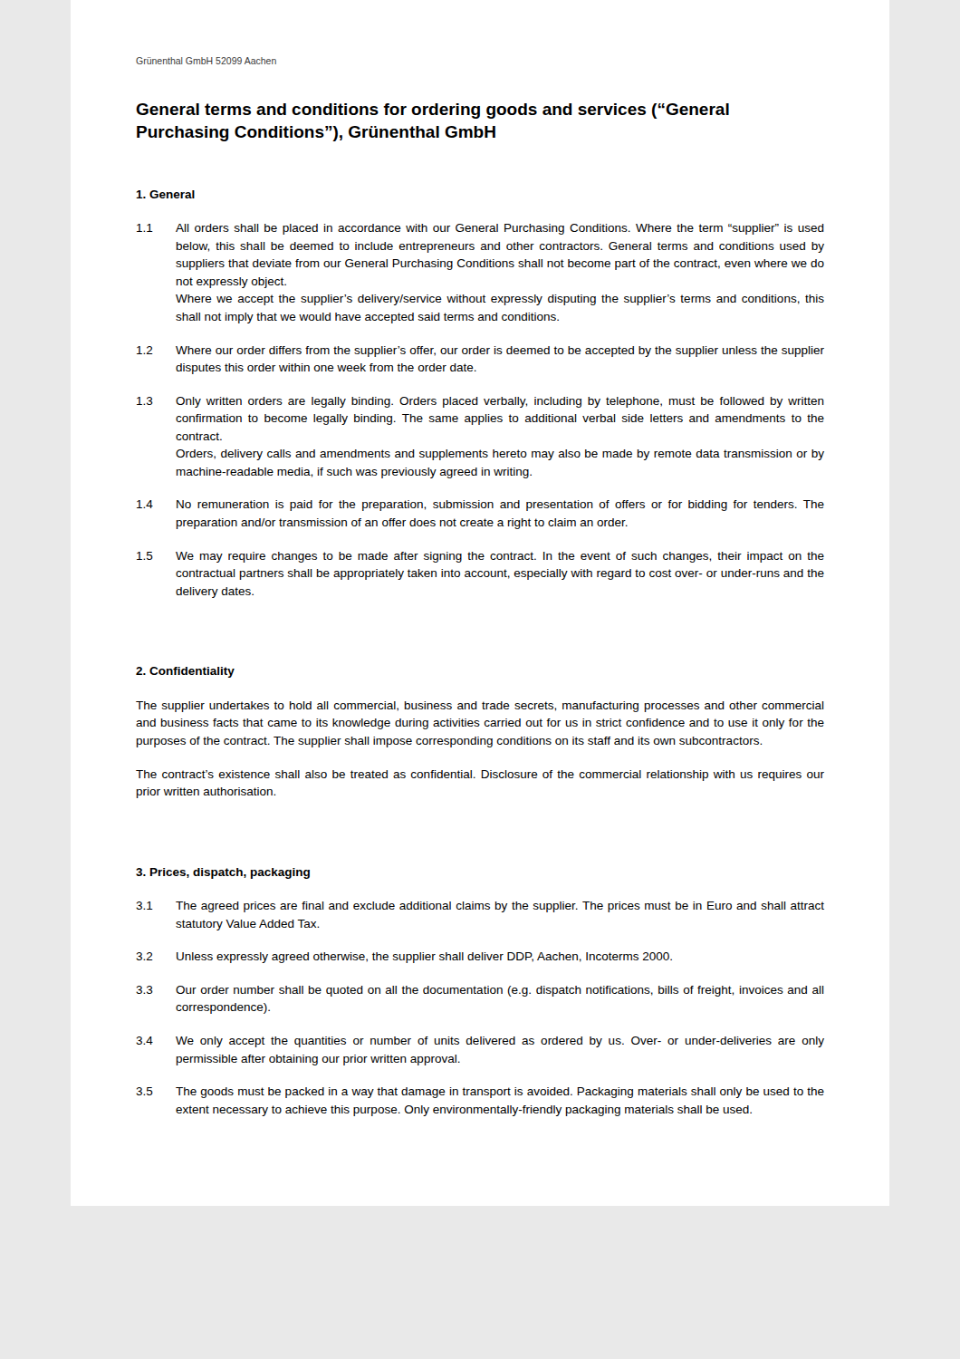Grünenthal GmbH 52099 Aachen
General terms and conditions for ordering goods and services (“General Purchasing Conditions”), Grünenthal GmbH
1. General
1.1
All orders shall be placed in accordance with our General Purchasing Conditions. Where the term “supplier” is used below, this shall be deemed to include entrepreneurs and other contractors. General terms and conditions used by suppliers that deviate from our General Purchasing Conditions shall not become part of the contract, even where we do not expressly object.
Where we accept the supplier’s delivery/service without expressly disputing the supplier’s terms and conditions, this shall not imply that we would have accepted said terms and conditions.
1.2
Where our order differs from the supplier’s offer, our order is deemed to be accepted by the supplier unless the supplier disputes this order within one week from the order date.
1.3
Only written orders are legally binding. Orders placed verbally, including by telephone, must be followed by written confirmation to become legally binding. The same applies to additional verbal side letters and amendments to the contract.
Orders, delivery calls and amendments and supplements hereto may also be made by remote data transmission or by machine-readable media, if such was previously agreed in writing.
1.4
No remuneration is paid for the preparation, submission and presentation of offers or for bidding for tenders. The preparation and/or transmission of an offer does not create a right to claim an order.
1.5
We may require changes to be made after signing the contract. In the event of such changes, their impact on the contractual partners shall be appropriately taken into account, especially with regard to cost over- or under-runs and the delivery dates.
2. Confidentiality
The supplier undertakes to hold all commercial, business and trade secrets, manufacturing processes and other commercial and business facts that came to its knowledge during activities carried out for us in strict confidence and to use it only for the purposes of the contract. The supplier shall impose corresponding conditions on its staff and its own subcontractors.
The contract’s existence shall also be treated as confidential. Disclosure of the commercial relationship with us requires our prior written authorisation.
3. Prices, dispatch, packaging
3.1
The agreed prices are final and exclude additional claims by the supplier. The prices must be in Euro and shall attract statutory Value Added Tax.
3.2
Unless expressly agreed otherwise, the supplier shall deliver DDP, Aachen, Incoterms 2000.
3.3
Our order number shall be quoted on all the documentation (e.g. dispatch notifications, bills of freight, invoices and all correspondence).
3.4
We only accept the quantities or number of units delivered as ordered by us. Over- or under-deliveries are only permissible after obtaining our prior written approval.
3.5
The goods must be packed in a way that damage in transport is avoided. Packaging materials shall only be used to the extent necessary to achieve this purpose. Only environmentally-friendly packaging materials shall be used.